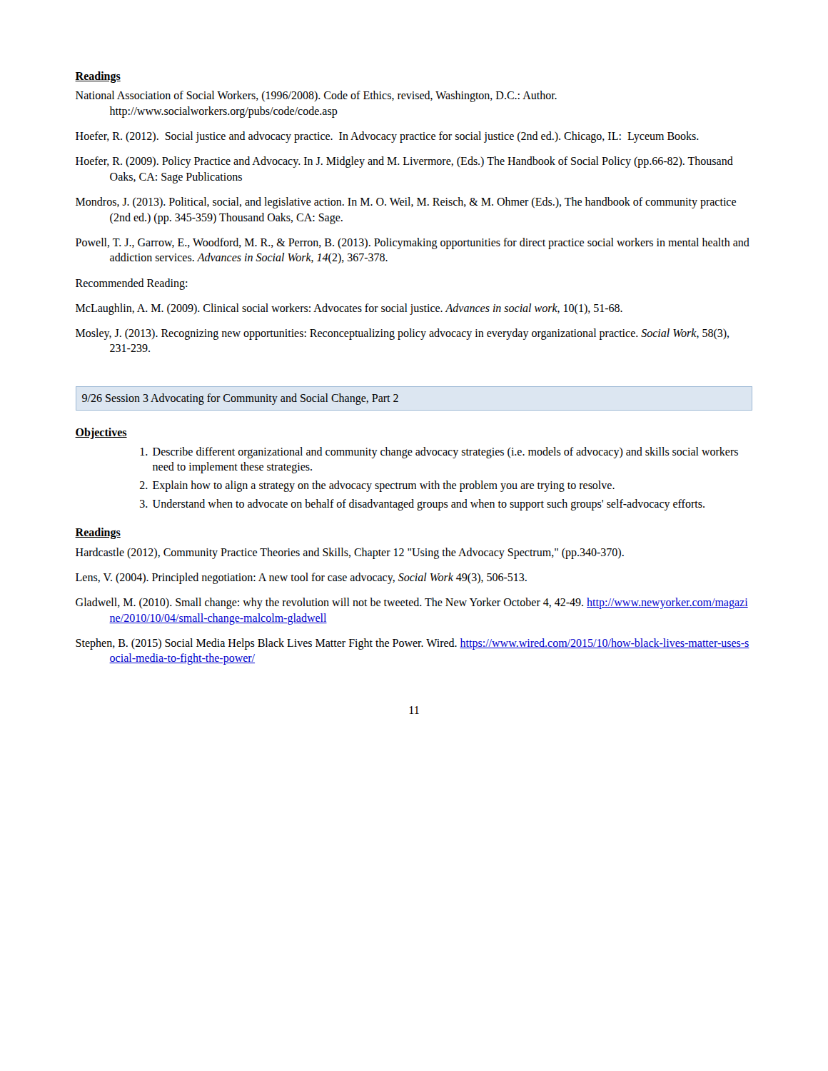Readings
National Association of Social Workers, (1996/2008). Code of Ethics, revised, Washington, D.C.: Author. http://www.socialworkers.org/pubs/code/code.asp
Hoefer, R. (2012). Social justice and advocacy practice. In Advocacy practice for social justice (2nd ed.). Chicago, IL: Lyceum Books.
Hoefer, R. (2009). Policy Practice and Advocacy. In J. Midgley and M. Livermore, (Eds.) The Handbook of Social Policy (pp.66-82). Thousand Oaks, CA: Sage Publications
Mondros, J. (2013). Political, social, and legislative action. In M. O. Weil, M. Reisch, & M. Ohmer (Eds.), The handbook of community practice (2nd ed.) (pp. 345-359) Thousand Oaks, CA: Sage.
Powell, T. J., Garrow, E., Woodford, M. R., & Perron, B. (2013). Policymaking opportunities for direct practice social workers in mental health and addiction services. Advances in Social Work, 14(2), 367-378.
Recommended Reading:
McLaughlin, A. M. (2009). Clinical social workers: Advocates for social justice. Advances in social work, 10(1), 51-68.
Mosley, J. (2013). Recognizing new opportunities: Reconceptualizing policy advocacy in everyday organizational practice. Social Work, 58(3), 231-239.
9/26 Session 3 Advocating for Community and Social Change, Part 2
Objectives
Describe different organizational and community change advocacy strategies (i.e. models of advocacy) and skills social workers need to implement these strategies.
Explain how to align a strategy on the advocacy spectrum with the problem you are trying to resolve.
Understand when to advocate on behalf of disadvantaged groups and when to support such groups' self-advocacy efforts.
Readings
Hardcastle (2012), Community Practice Theories and Skills, Chapter 12 "Using the Advocacy Spectrum," (pp.340-370).
Lens, V. (2004). Principled negotiation: A new tool for case advocacy, Social Work 49(3), 506-513.
Gladwell, M. (2010). Small change: why the revolution will not be tweeted. The New Yorker October 4, 42-49. http://www.newyorker.com/magazine/2010/10/04/small-change-malcolm-gladwell
Stephen, B. (2015) Social Media Helps Black Lives Matter Fight the Power. Wired. https://www.wired.com/2015/10/how-black-lives-matter-uses-social-media-to-fight-the-power/
11